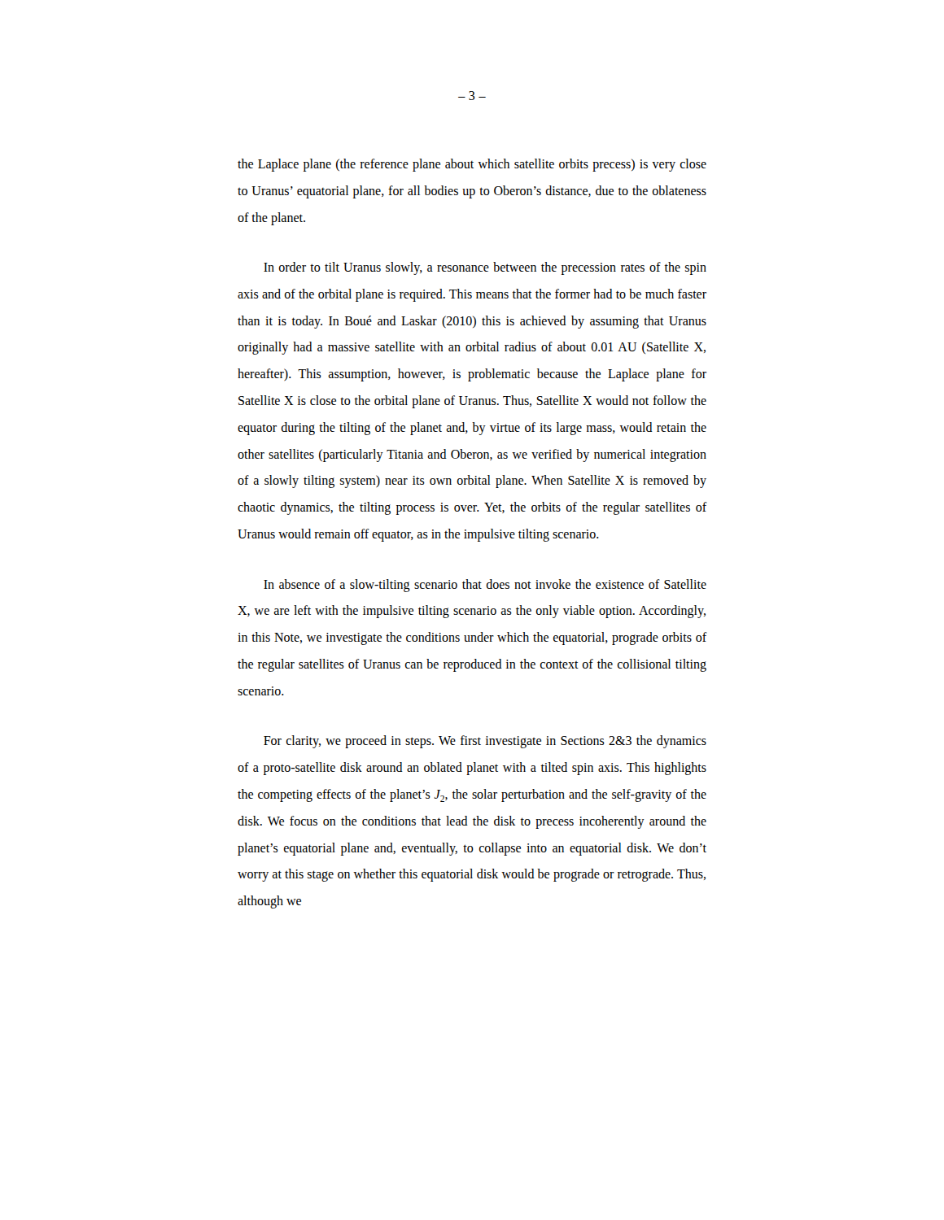– 3 –
the Laplace plane (the reference plane about which satellite orbits precess) is very close to Uranus’ equatorial plane, for all bodies up to Oberon’s distance, due to the oblateness of the planet.
In order to tilt Uranus slowly, a resonance between the precession rates of the spin axis and of the orbital plane is required. This means that the former had to be much faster than it is today. In Boué and Laskar (2010) this is achieved by assuming that Uranus originally had a massive satellite with an orbital radius of about 0.01 AU (Satellite X, hereafter). This assumption, however, is problematic because the Laplace plane for Satellite X is close to the orbital plane of Uranus. Thus, Satellite X would not follow the equator during the tilting of the planet and, by virtue of its large mass, would retain the other satellites (particularly Titania and Oberon, as we verified by numerical integration of a slowly tilting system) near its own orbital plane. When Satellite X is removed by chaotic dynamics, the tilting process is over. Yet, the orbits of the regular satellites of Uranus would remain off equator, as in the impulsive tilting scenario.
In absence of a slow-tilting scenario that does not invoke the existence of Satellite X, we are left with the impulsive tilting scenario as the only viable option. Accordingly, in this Note, we investigate the conditions under which the equatorial, prograde orbits of the regular satellites of Uranus can be reproduced in the context of the collisional tilting scenario.
For clarity, we proceed in steps. We first investigate in Sections 2&3 the dynamics of a proto-satellite disk around an oblated planet with a tilted spin axis. This highlights the competing effects of the planet’s J2, the solar perturbation and the self-gravity of the disk. We focus on the conditions that lead the disk to precess incoherently around the planet’s equatorial plane and, eventually, to collapse into an equatorial disk. We don’t worry at this stage on whether this equatorial disk would be prograde or retrograde. Thus, although we